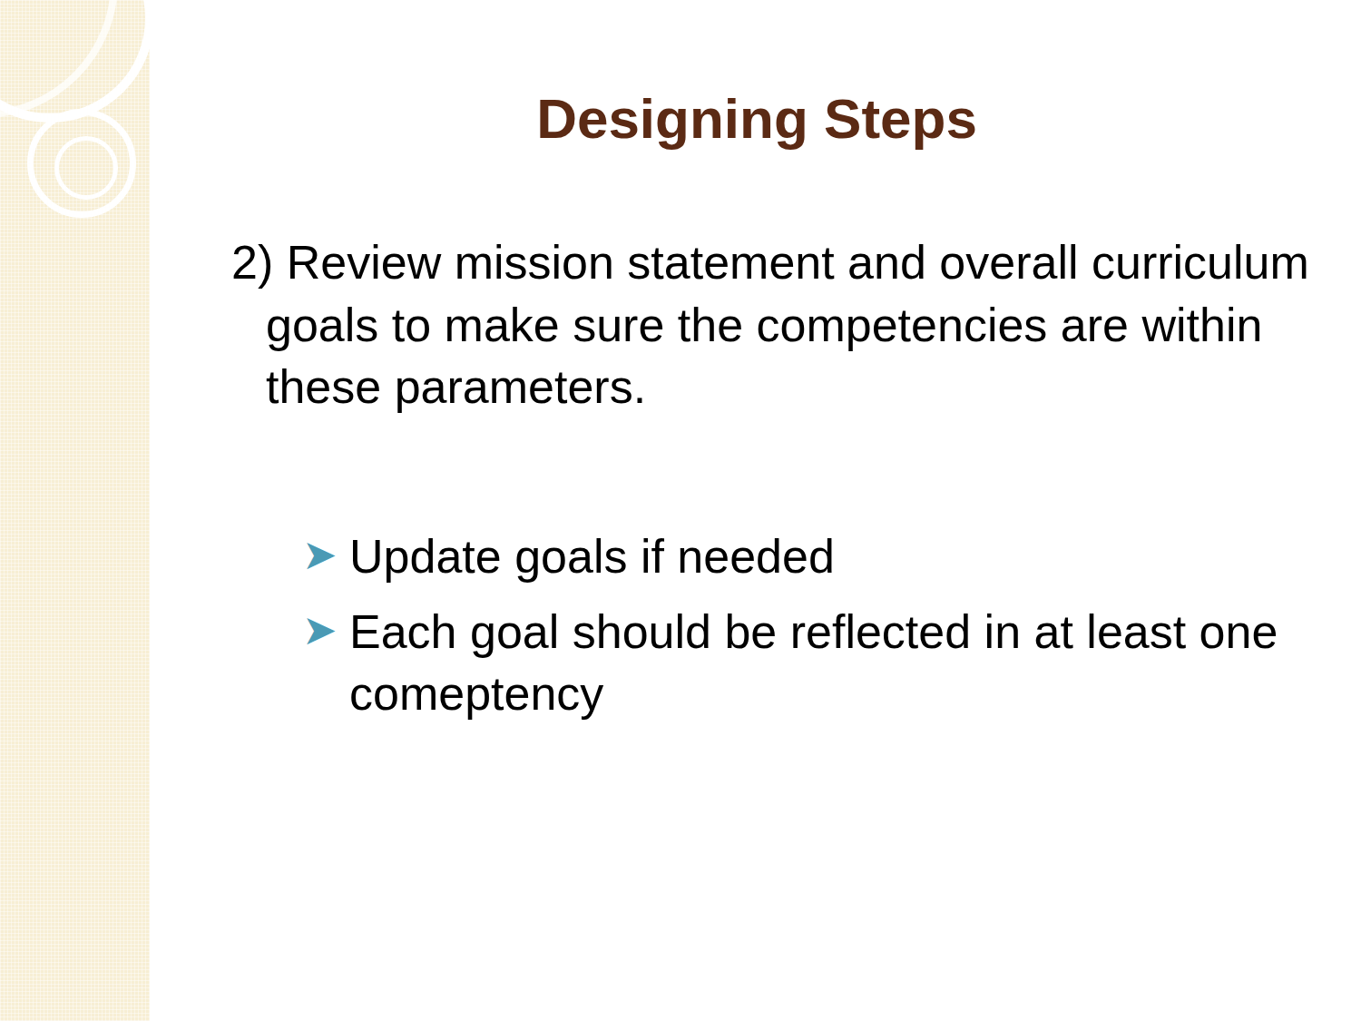Designing Steps
2) Review mission statement and overall curriculum goals to make sure the competencies are within these parameters.
Update goals if needed
Each goal should be reflected in at least one comeptency